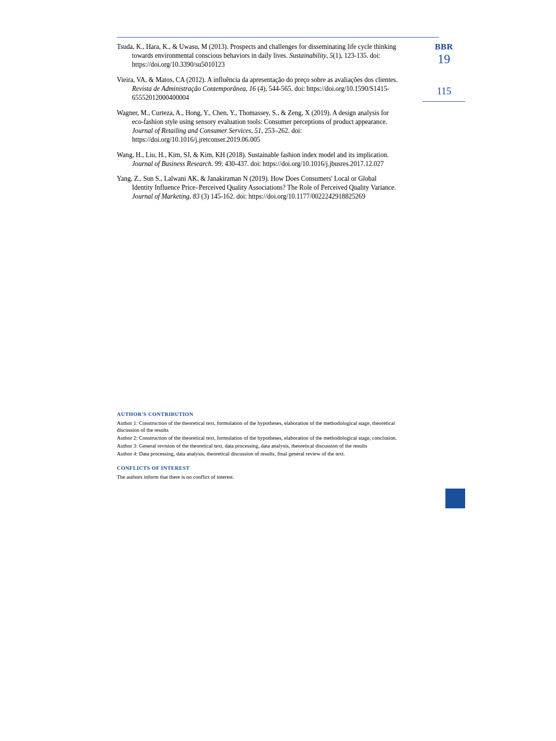BBR
19
115
Tsuda, K., Hara, K., & Uwasu, M (2013). Prospects and challenges for disseminating life cycle thinking towards environmental conscious behaviors in daily lives. Sustainability, 5(1), 123-135. doi: https://doi.org/10.3390/su5010123
Vieira, VA, & Matos, CA (2012). A influência da apresentação do preço sobre as avaliações dos clientes. Revista de Administração Contemporânea, 16 (4), 544-565. doi: https://doi.org/10.1590/S1415-65552012000400004
Wagner, M., Curteza, A., Hong, Y., Chen, Y., Thomassey, S., & Zeng, X (2019). A design analysis for eco-fashion style using sensory evaluation tools: Consumer perceptions of product appearance. Journal of Retailing and Consumer Services, 51, 253–262. doi: https://doi.org/10.1016/j.jretconser.2019.06.005
Wang, H., Liu, H., Kim, SJ, & Kim, KH (2018). Sustainable fashion index model and its implication. Journal of Business Research. 99, 430-437. doi: https://doi.org/10.1016/j.jbusres.2017.12.027
Yang, Z., Sun S., Lalwani AK, & Janakiraman N (2019). How Does Consumers' Local or Global Identity Influence Price–Perceived Quality Associations? The Role of Perceived Quality Variance. Journal of Marketing, 83 (3) 145-162. doi: https://doi.org/10.1177/0022242918825269
Author's contribution
Author 1: Construction of the theoretical text, formulation of the hypotheses, elaboration of the methodological stage, theoretical discussion of the results
Author 2: Construction of the theoretical text, formulation of the hypotheses, elaboration of the methodological stage, conclusion.
Author 3: General revision of the theoretical text, data processing, data analysis, theoretical discussion of the results
Author 4: Data processing, data analysis, theoretical discussion of results, final general review of the text.
Conflicts of interest
The authors inform that there is no conflict of interest.